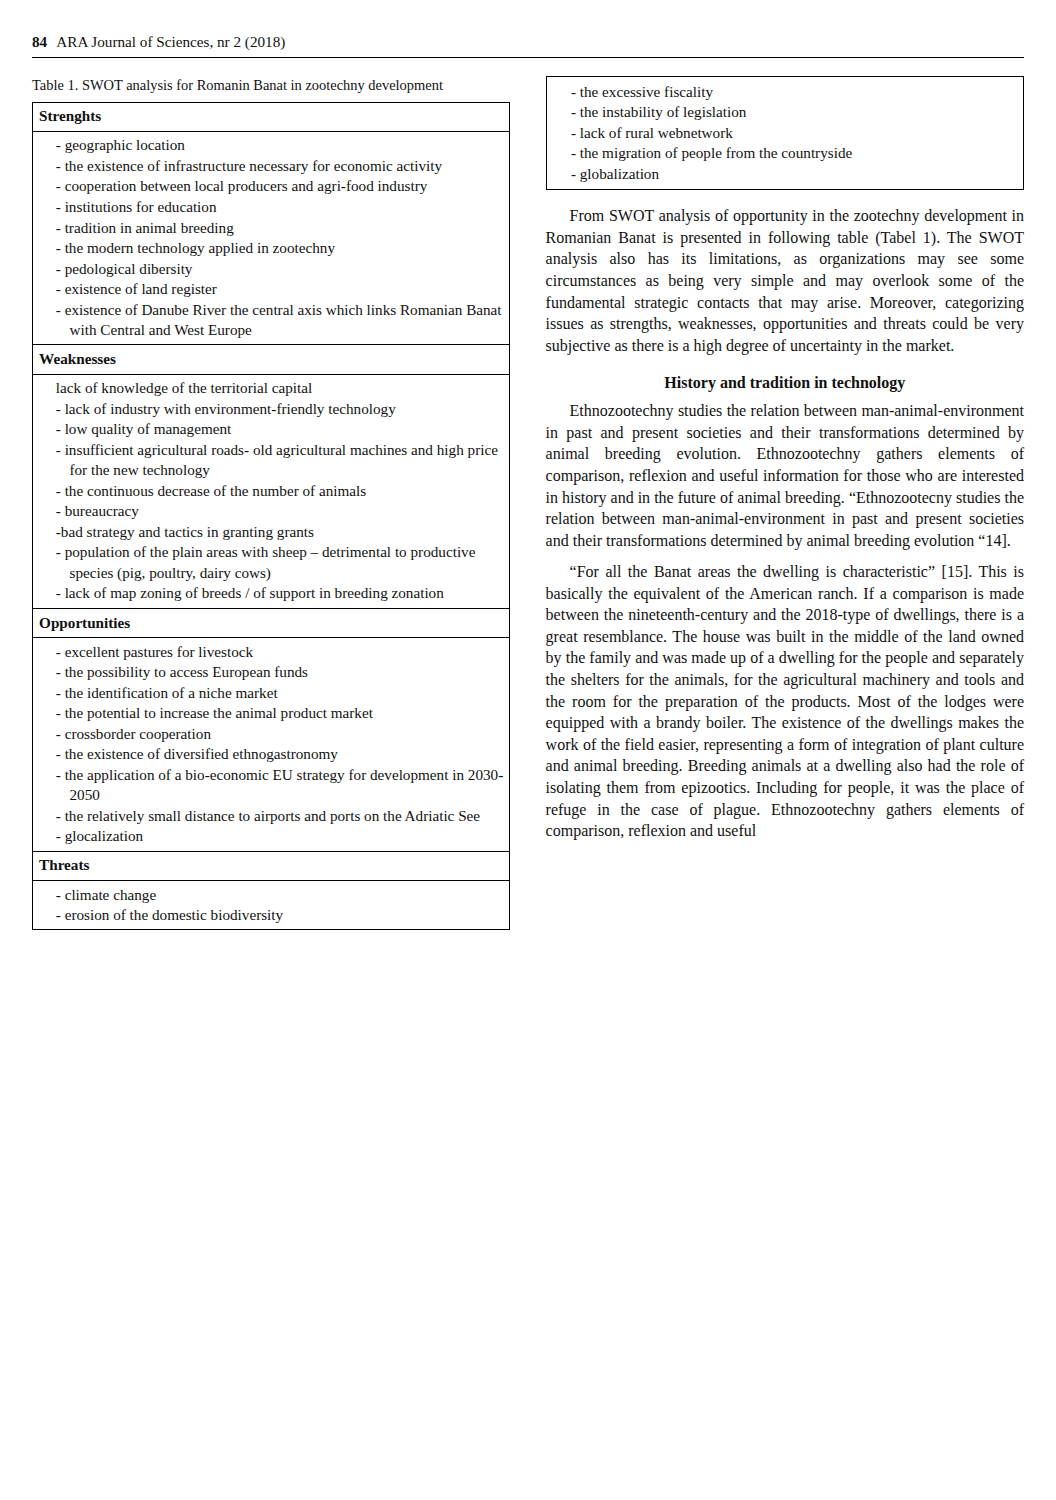84 ARA Journal of Sciences, nr 2 (2018)
Table 1. SWOT analysis for Romanin Banat in zootechny development
| Strenghts |
| --- |
| - geographic location - the existence of infrastructure necessary for economic activity - cooperation between local producers and agri-food industry - institutions for education - tradition in animal breeding - the modern technology applied in zootechny - pedological dibersity - existence of land register - existence of Danube River the central axis which links Romanian Banat with Central and West Europe |
| Weaknesses |
| lack of knowledge of the territorial capital - lack of industry with environment-friendly technology - low quality of management - insufficient agricultural roads- old agricultural machines and high price for the new technology - the continuous decrease of the number of animals - bureaucracy -bad strategy and tactics in granting grants - population of the plain areas with sheep – detrimental to productive species (pig, poultry, dairy cows) - lack of map zoning of breeds / of support in breeding zonation |
| Opportunities |
| - excellent pastures for livestock - the possibility to access European funds - the identification of a niche market - the potential to increase the animal product market - crossborder cooperation - the existence of diversified ethnogastronomy - the application of a bio-economic EU strategy for development in 2030-2050 - the relatively small distance to airports and ports on the Adriatic See - glocalization |
| Threats |
| - climate change - erosion of the domestic biodiversity |
- the excessive fiscality
- the instability of legislation
- lack of rural webnetwork
- the migration of people from the countryside
- globalization
From SWOT analysis of opportunity in the zootechny development in Romanian Banat is presented in following table (Tabel 1). The SWOT analysis also has its limitations, as organizations may see some circumstances as being very simple and may overlook some of the fundamental strategic contacts that may arise. Moreover, categorizing issues as strengths, weaknesses, opportunities and threats could be very subjective as there is a high degree of uncertainty in the market.
History and tradition in technology
Ethnozootechny studies the relation between man-animal-environment in past and present societies and their transformations determined by animal breeding evolution. Ethnozootechny gathers elements of comparison, reflexion and useful information for those who are interested in history and in the future of animal breeding. “Ethnozootecny studies the relation between man-animal-environment in past and present societies and their transformations determined by animal breeding evolution “14].
“For all the Banat areas the dwelling is characteristic” [15]. This is basically the equivalent of the American ranch. If a comparison is made between the nineteenth-century and the 2018-type of dwellings, there is a great resemblance. The house was built in the middle of the land owned by the family and was made up of a dwelling for the people and separately the shelters for the animals, for the agricultural machinery and tools and the room for the preparation of the products. Most of the lodges were equipped with a brandy boiler. The existence of the dwellings makes the work of the field easier, representing a form of integration of plant culture and animal breeding. Breeding animals at a dwelling also had the role of isolating them from epizootics. Including for people, it was the place of refuge in the case of plague. Ethnozootechny gathers elements of comparison, reflexion and useful